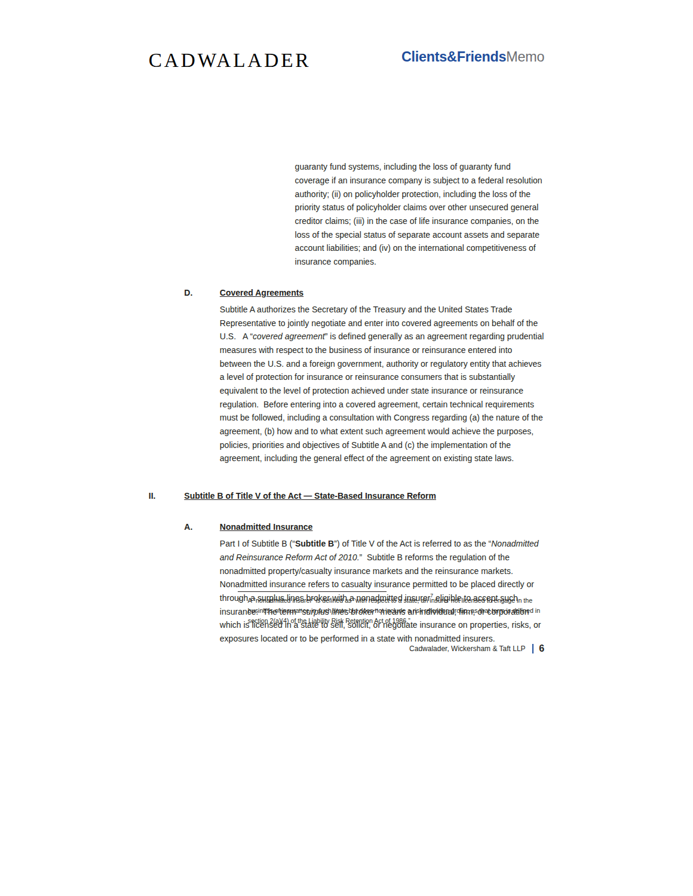CADWALADER
Clients&Friends Memo
guaranty fund systems, including the loss of guaranty fund coverage if an insurance company is subject to a federal resolution authority; (ii) on policyholder protection, including the loss of the priority status of policyholder claims over other unsecured general creditor claims; (iii) in the case of life insurance companies, on the loss of the special status of separate account assets and separate account liabilities; and (iv) on the international competitiveness of insurance companies.
D.
Covered Agreements
Subtitle A authorizes the Secretary of the Treasury and the United States Trade Representative to jointly negotiate and enter into covered agreements on behalf of the U.S. A “covered agreement” is defined generally as an agreement regarding prudential measures with respect to the business of insurance or reinsurance entered into between the U.S. and a foreign government, authority or regulatory entity that achieves a level of protection for insurance or reinsurance consumers that is substantially equivalent to the level of protection achieved under state insurance or reinsurance regulation. Before entering into a covered agreement, certain technical requirements must be followed, including a consultation with Congress regarding (a) the nature of the agreement, (b) how and to what extent such agreement would achieve the purposes, policies, priorities and objectives of Subtitle A and (c) the implementation of the agreement, including the general effect of the agreement on existing state laws.
II.
Subtitle B of Title V of the Act — State-Based Insurance Reform
A.
Nonadmitted Insurance
Part I of Subtitle B (“Subtitle B”) of Title V of the Act is referred to as the “Nonadmitted and Reinsurance Reform Act of 2010.” Subtitle B reforms the regulation of the nonadmitted property/casualty insurance markets and the reinsurance markets. Nonadmitted insurance refers to casualty insurance permitted to be placed directly or through a surplus lines broker with a nonadmitted insurer7 eligible to accept such insurance. The term ‘‘surplus lines broker’’ means an individual, firm, or corporation which is licensed in a state to sell, solicit, or negotiate insurance on properties, risks, or exposures located or to be performed in a state with nonadmitted insurers.
7
A “nonadmitted insurer” is defined as “with respect to a state, an insurer not licensed to engage in the business of insurance in such state but does not include a risk retention group, as that term is defined in section 2(a)(4) of the Liability Risk Retention Act of 1986.”
Cadwalader, Wickersham & Taft LLP 6